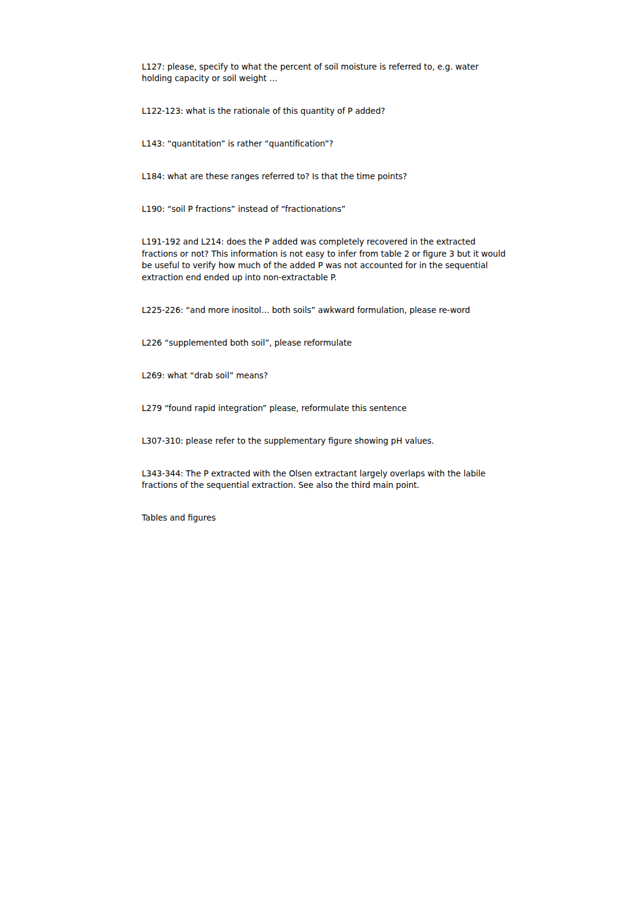L127: please, specify to what the percent of soil moisture is referred to, e.g. water holding capacity or soil weight …
L122-123: what is the rationale of this quantity of P added?
L143: “quantitation” is rather “quantification”?
L184: what are these ranges referred to? Is that the time points?
L190: “soil P fractions” instead of “fractionations”
L191-192 and L214: does the P added was completely recovered in the extracted fractions or not? This information is not easy to infer from table 2 or figure 3 but it would be useful to verify how much of the added P was not accounted for in the sequential extraction end ended up into non-extractable P.
L225-226: “and more inositol… both soils” awkward formulation, please re-word
L226 “supplemented both soil”, please reformulate
L269: what “drab soil” means?
L279 “found rapid integration” please, reformulate this sentence
L307-310: please refer to the supplementary figure showing pH values.
L343-344: The P extracted with the Olsen extractant largely overlaps with the labile fractions of the sequential extraction. See also the third main point.
Tables and figures